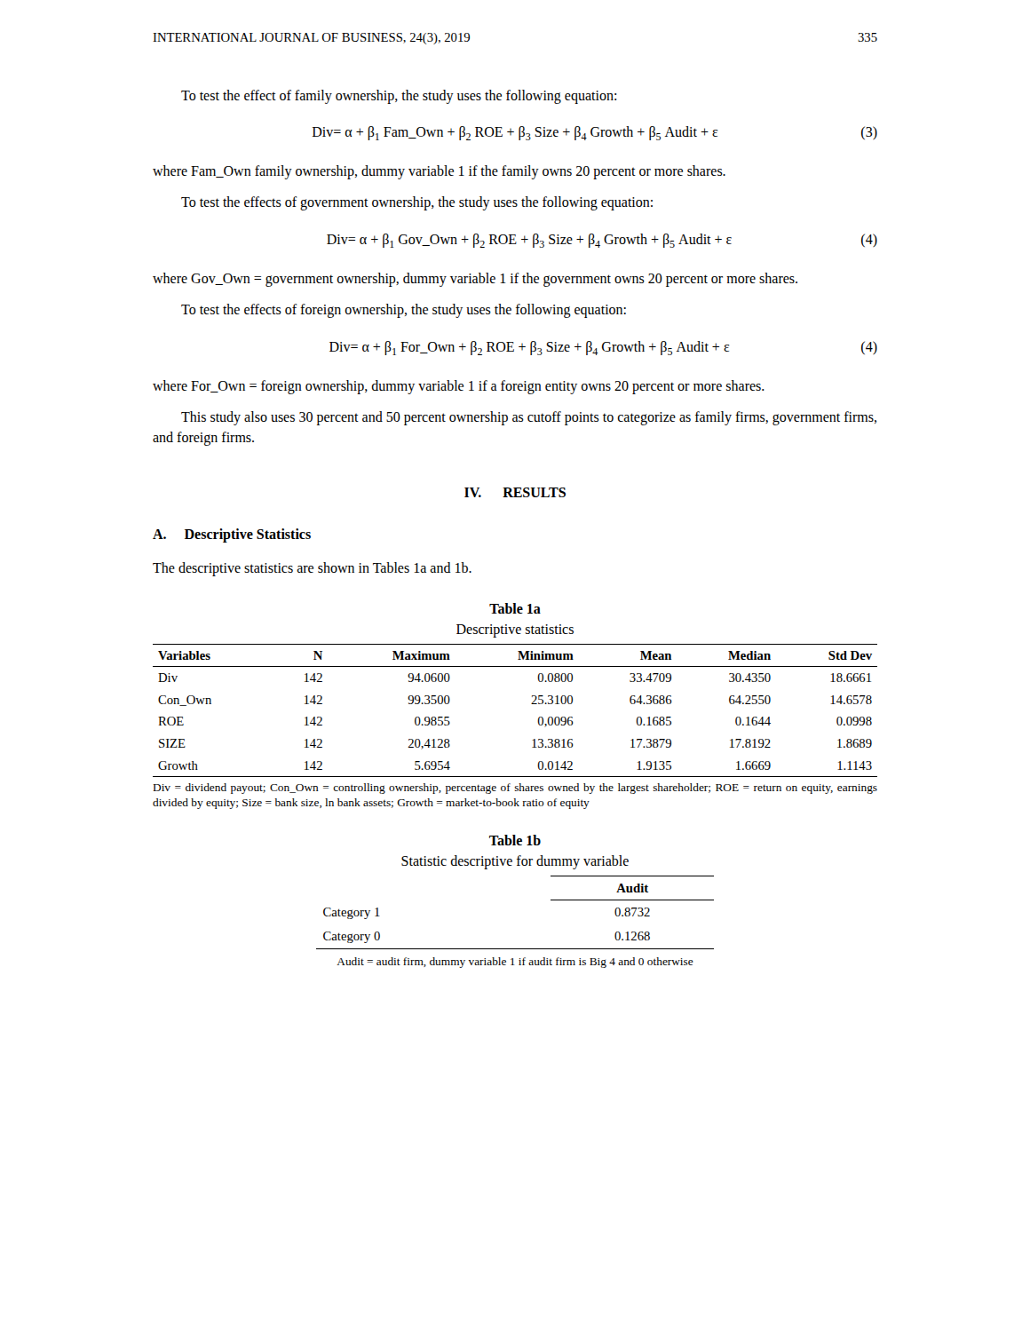INTERNATIONAL JOURNAL OF BUSINESS, 24(3), 2019 335
To test the effect of family ownership, the study uses the following equation:
Div= α + β1 Fam_Own + β2 ROE + β3 Size + β4 Growth + β5 Audit + ε (3)
where Fam_Own family ownership, dummy variable 1 if the family owns 20 percent or more shares.
To test the effects of government ownership, the study uses the following equation:
Div= α + β1 Gov_Own + β2 ROE + β3 Size + β4 Growth + β5 Audit + ε (4)
where Gov_Own = government ownership, dummy variable 1 if the government owns 20 percent or more shares.
To test the effects of foreign ownership, the study uses the following equation:
Div= α + β1 For_Own + β2 ROE + β3 Size + β4 Growth + β5 Audit + ε (4)
where For_Own = foreign ownership, dummy variable 1 if a foreign entity owns 20 percent or more shares.
This study also uses 30 percent and 50 percent ownership as cutoff points to categorize as family firms, government firms, and foreign firms.
IV. RESULTS
A. Descriptive Statistics
The descriptive statistics are shown in Tables 1a and 1b.
Table 1a
Descriptive statistics
| Variables | N | Maximum | Minimum | Mean | Median | Std Dev |
| --- | --- | --- | --- | --- | --- | --- |
| Div | 142 | 94.0600 | 0.0800 | 33.4709 | 30.4350 | 18.6661 |
| Con_Own | 142 | 99.3500 | 25.3100 | 64.3686 | 64.2550 | 14.6578 |
| ROE | 142 | 0.9855 | 0,0096 | 0.1685 | 0.1644 | 0.0998 |
| SIZE | 142 | 20,4128 | 13.3816 | 17.3879 | 17.8192 | 1.8689 |
| Growth | 142 | 5.6954 | 0.0142 | 1.9135 | 1.6669 | 1.1143 |
Div = dividend payout; Con_Own = controlling ownership, percentage of shares owned by the largest shareholder; ROE = return on equity, earnings divided by equity; Size = bank size, ln bank assets; Growth = market-to-book ratio of equity
Table 1b
Statistic descriptive for dummy variable
| | Audit |
| --- | --- |
| Category 1 | 0.8732 |
| Category 0 | 0.1268 |
Audit = audit firm, dummy variable 1 if audit firm is Big 4 and 0 otherwise